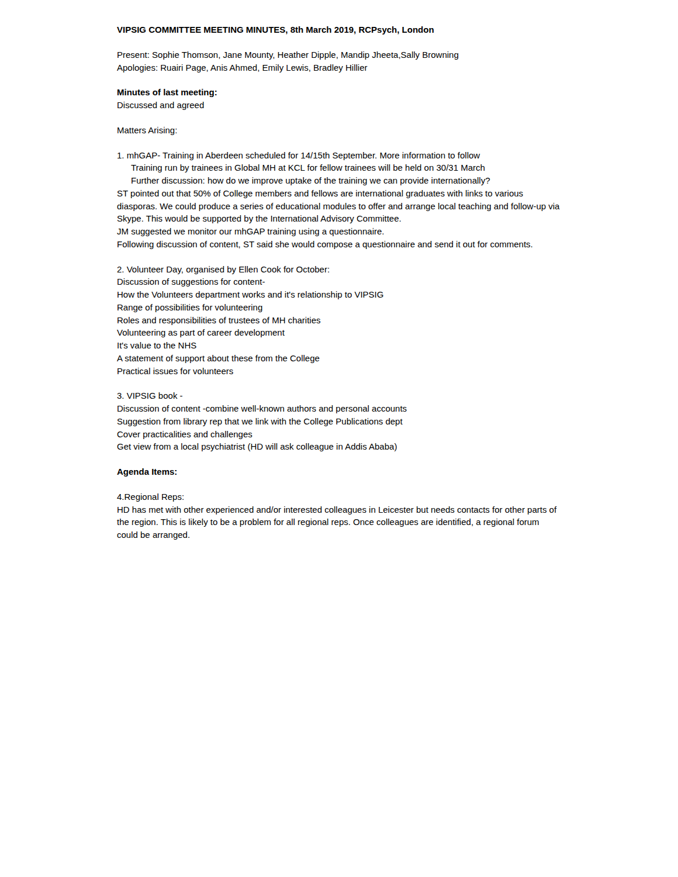VIPSIG COMMITTEE MEETING MINUTES, 8th March 2019, RCPsych, London
Present: Sophie Thomson, Jane Mounty, Heather Dipple, Mandip Jheeta,Sally Browning
Apologies: Ruairi Page, Anis Ahmed, Emily Lewis, Bradley Hillier
Minutes of last meeting:
Discussed and agreed
Matters Arising:
1. mhGAP- Training in Aberdeen scheduled for 14/15th September. More information to follow
Training run by trainees in Global MH at KCL for fellow trainees will be held on 30/31 March
Further discussion: how do we improve uptake of the training we can provide internationally?
ST pointed out that 50% of College members and fellows are international graduates with links to various diasporas. We could produce a series of educational modules to offer and arrange local teaching and follow-up via Skype. This would be supported by the International Advisory Committee.
JM suggested we monitor our mhGAP training using a questionnaire.
Following discussion of content, ST said she would compose a questionnaire and send it out for comments.
2. Volunteer Day, organised by Ellen Cook for October:
Discussion of suggestions for content-
How the Volunteers department works and it's relationship to VIPSIG
Range of possibilities for volunteering
Roles and responsibilities of trustees of MH charities
Volunteering as part of career development
It's value to the NHS
A statement of support about these from the College
Practical issues for volunteers
3. VIPSIG book -
Discussion of content -combine well-known authors and personal accounts
Suggestion from library rep that we link with the College Publications dept
Cover practicalities and challenges
Get view from a local psychiatrist (HD will ask colleague in Addis Ababa)
Agenda Items:
4.Regional Reps:
HD has met with other experienced and/or interested colleagues in Leicester but needs contacts for other parts of the region. This is likely to be a problem for all regional reps. Once colleagues are identified, a regional forum could be arranged.